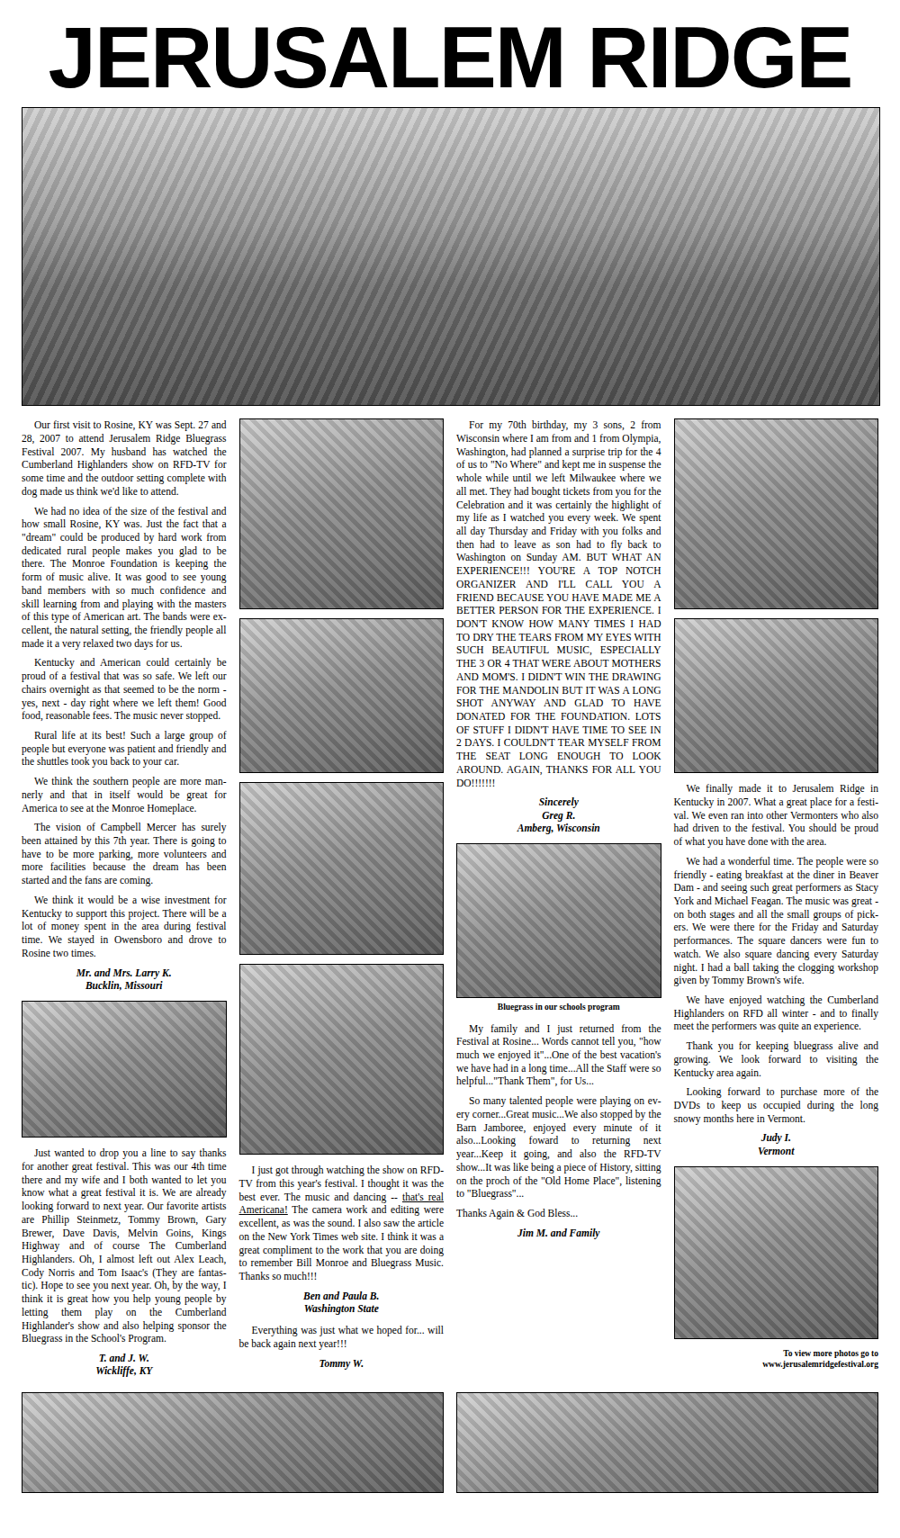Jerusalem Ridge
Our first visit to Rosine, KY was Sept. 27 and 28, 2007 to attend Jerusalem Ridge Bluegrass Festival 2007. My husband has watched the Cumberland Highlanders show on RFD-TV for some time and the outdoor setting complete with dog made us think we'd like to attend.
We had no idea of the size of the festival and how small Rosine, KY was. Just the fact that a "dream" could be produced by hard work from dedicated rural people makes you glad to be there. The Monroe Foundation is keeping the form of music alive. It was good to see young band members with so much confidence and skill learning from and playing with the masters of this type of American art. The bands were excellent, the natural setting, the friendly people all made it a very relaxed two days for us.
Kentucky and American could certainly be proud of a festival that was so safe. We left our chairs overnight as that seemed to be the norm - yes, next - day right where we left them! Good food, reasonable fees. The music never stopped.
Rural life at its best! Such a large group of people but everyone was patient and friendly and the shuttles took you back to your car.
We think the southern people are more mannerly and that in itself would be great for America to see at the Monroe Homeplace.
The vision of Campbell Mercer has surely been attained by this 7th year. There is going to have to be more parking, more volunteers and more facilities because the dream has been started and the fans are coming.
We think it would be a wise investment for Kentucky to support this project. There will be a lot of money spent in the area during festival time. We stayed in Owensboro and drove to Rosine two times.
Mr. and Mrs. Larry K.
Bucklin, Missouri
Just wanted to drop you a line to say thanks for another great festival. This was our 4th time there and my wife and I both wanted to let you know what a great festival it is. We are already looking forward to next year. Our favorite artists are Phillip Steinmetz, Tommy Brown, Gary Brewer, Dave Davis, Melvin Goins, Kings Highway and of course The Cumberland Highlanders. Oh, I almost left out Alex Leach, Cody Norris and Tom Isaac's (They are fantastic). Hope to see you next year. Oh, by the way, I think it is great how you help young people by letting them play on the Cumberland Highlander's show and also helping sponsor the Bluegrass in the School's Program.
T. and J. W.
Wickliffe, KY
I just got through watching the show on RFD-TV from this year's festival. I thought it was the best ever. The music and dancing -- that's real Americana! The camera work and editing were excellent, as was the sound. I also saw the article on the New York Times web site. I think it was a great compliment to the work that you are doing to remember Bill Monroe and Bluegrass Music. Thanks so much!!!
Ben and Paula B.
Washington State
Everything was just what we hoped for... will be back again next year!!!
Tommy W.
For my 70th birthday, my 3 sons, 2 from Wisconsin where I am from and 1 from Olympia, Washington, had planned a surprise trip for the 4 of us to "No Where" and kept me in suspense the whole while until we left Milwaukee where we all met. They had bought tickets from you for the Celebration and it was certainly the highlight of my life as I watched you every week. We spent all day Thursday and Friday with you folks and then had to leave as son had to fly back to Washington on Sunday AM. But what an experience!!! You're a top notch organizer and I'll call you a friend because you have made me a better person for the experience. I don't know how many times I had to dry the tears from my eyes with such beautiful music, especially the 3 or 4 that were about mothers and mom's. I didn't win the drawing for the mandolin but it was a long shot anyway and glad to have donated for the foundation. Lots of stuff I didn't have time to see in 2 days. I couldn't tear myself from the seat long enough to look around. Again, thanks for all you do!!!!!!!
Sincerely
Greg R.
Amberg, Wisconsin
Bluegrass in our schools program
My family and I just returned from the Festival at Rosine... Words cannot tell you, "how much we enjoyed it"...One of the best vacation's we have had in a long time...All the Staff were so helpful..."Thank Them", for Us...
So many talented people were playing on every corner...Great music...We also stopped by the Barn Jamboree, enjoyed every minute of it also...Looking foward to returning next year...Keep it going, and also the RFD-TV show...It was like being a piece of History, sitting on the proch of the "Old Home Place", listening to "Bluegrass"...
Thanks Again & God Bless...
Jim M. and Family
We finally made it to Jerusalem Ridge in Kentucky in 2007. What a great place for a festival. We even ran into other Vermonters who also had driven to the festival. You should be proud of what you have done with the area.
We had a wonderful time. The people were so friendly - eating breakfast at the diner in Beaver Dam - and seeing such great performers as Stacy York and Michael Feagan. The music was great - on both stages and all the small groups of pickers. We were there for the Friday and Saturday performances. The square dancers were fun to watch. We also square dancing every Saturday night. I had a ball taking the clogging workshop given by Tommy Brown's wife.
We have enjoyed watching the Cumberland Highlanders on RFD all winter - and to finally meet the performers was quite an experience.
Thank you for keeping bluegrass alive and growing. We look forward to visiting the Kentucky area again.
Looking forward to purchase more of the DVDs to keep us occupied during the long snowy months here in Vermont.
Judy I.
Vermont
To view more photos go to www.jerusalemridgefestival.org